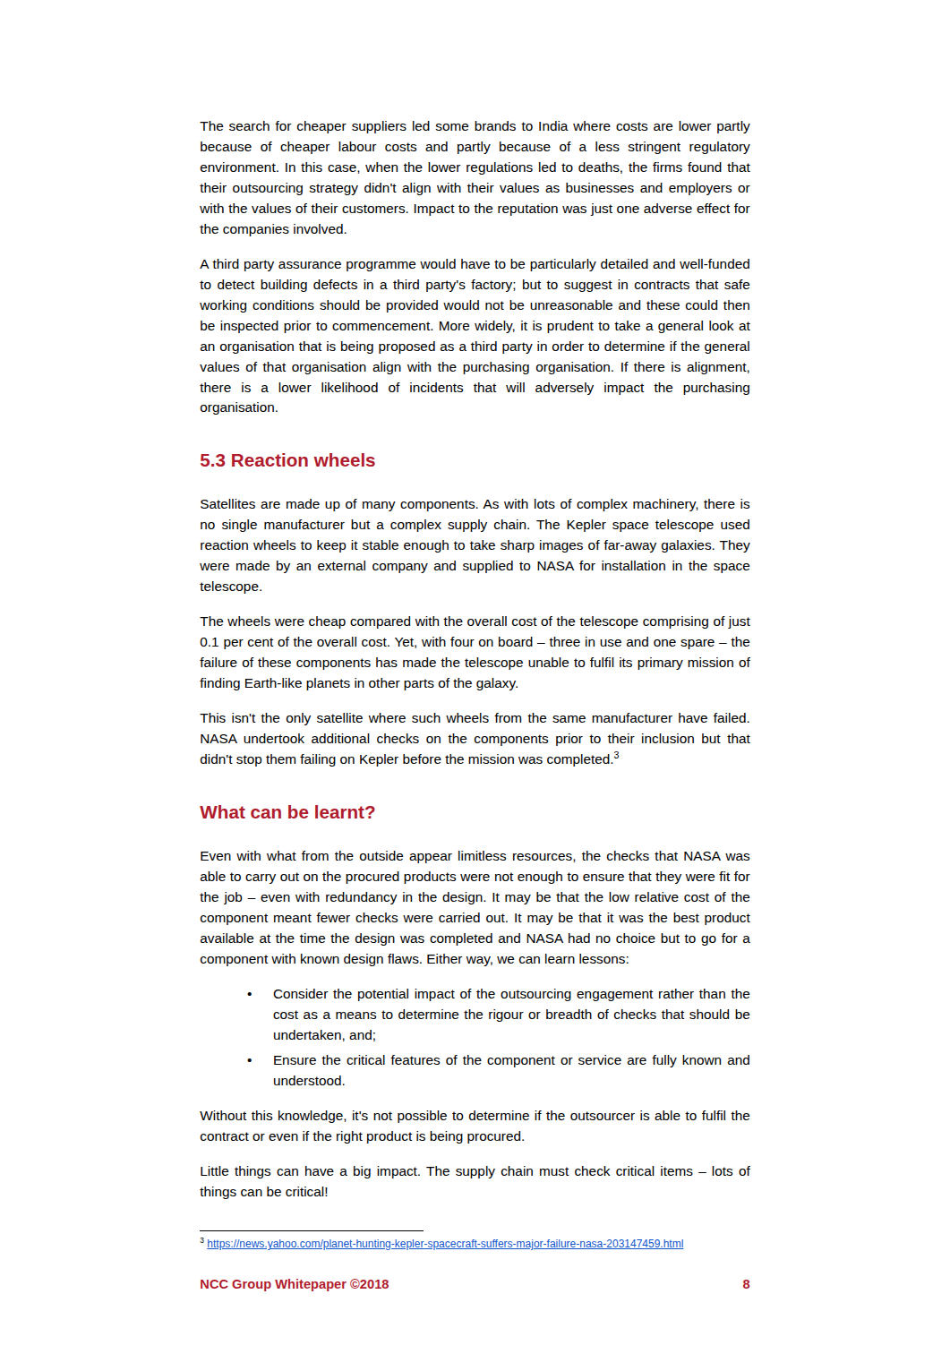The search for cheaper suppliers led some brands to India where costs are lower partly because of cheaper labour costs and partly because of a less stringent regulatory environment. In this case, when the lower regulations led to deaths, the firms found that their outsourcing strategy didn't align with their values as businesses and employers or with the values of their customers. Impact to the reputation was just one adverse effect for the companies involved.
A third party assurance programme would have to be particularly detailed and well-funded to detect building defects in a third party's factory; but to suggest in contracts that safe working conditions should be provided would not be unreasonable and these could then be inspected prior to commencement. More widely, it is prudent to take a general look at an organisation that is being proposed as a third party in order to determine if the general values of that organisation align with the purchasing organisation. If there is alignment, there is a lower likelihood of incidents that will adversely impact the purchasing organisation.
5.3 Reaction wheels
Satellites are made up of many components. As with lots of complex machinery, there is no single manufacturer but a complex supply chain. The Kepler space telescope used reaction wheels to keep it stable enough to take sharp images of far-away galaxies. They were made by an external company and supplied to NASA for installation in the space telescope.
The wheels were cheap compared with the overall cost of the telescope comprising of just 0.1 per cent of the overall cost. Yet, with four on board – three in use and one spare – the failure of these components has made the telescope unable to fulfil its primary mission of finding Earth-like planets in other parts of the galaxy.
This isn't the only satellite where such wheels from the same manufacturer have failed. NASA undertook additional checks on the components prior to their inclusion but that didn't stop them failing on Kepler before the mission was completed.3
What can be learnt?
Even with what from the outside appear limitless resources, the checks that NASA was able to carry out on the procured products were not enough to ensure that they were fit for the job – even with redundancy in the design. It may be that the low relative cost of the component meant fewer checks were carried out. It may be that it was the best product available at the time the design was completed and NASA had no choice but to go for a component with known design flaws. Either way, we can learn lessons:
Consider the potential impact of the outsourcing engagement rather than the cost as a means to determine the rigour or breadth of checks that should be undertaken, and;
Ensure the critical features of the component or service are fully known and understood.
Without this knowledge, it's not possible to determine if the outsourcer is able to fulfil the contract or even if the right product is being procured.
Little things can have a big impact. The supply chain must check critical items – lots of things can be critical!
3 https://news.yahoo.com/planet-hunting-kepler-spacecraft-suffers-major-failure-nasa-203147459.html
NCC Group Whitepaper ©2018 8